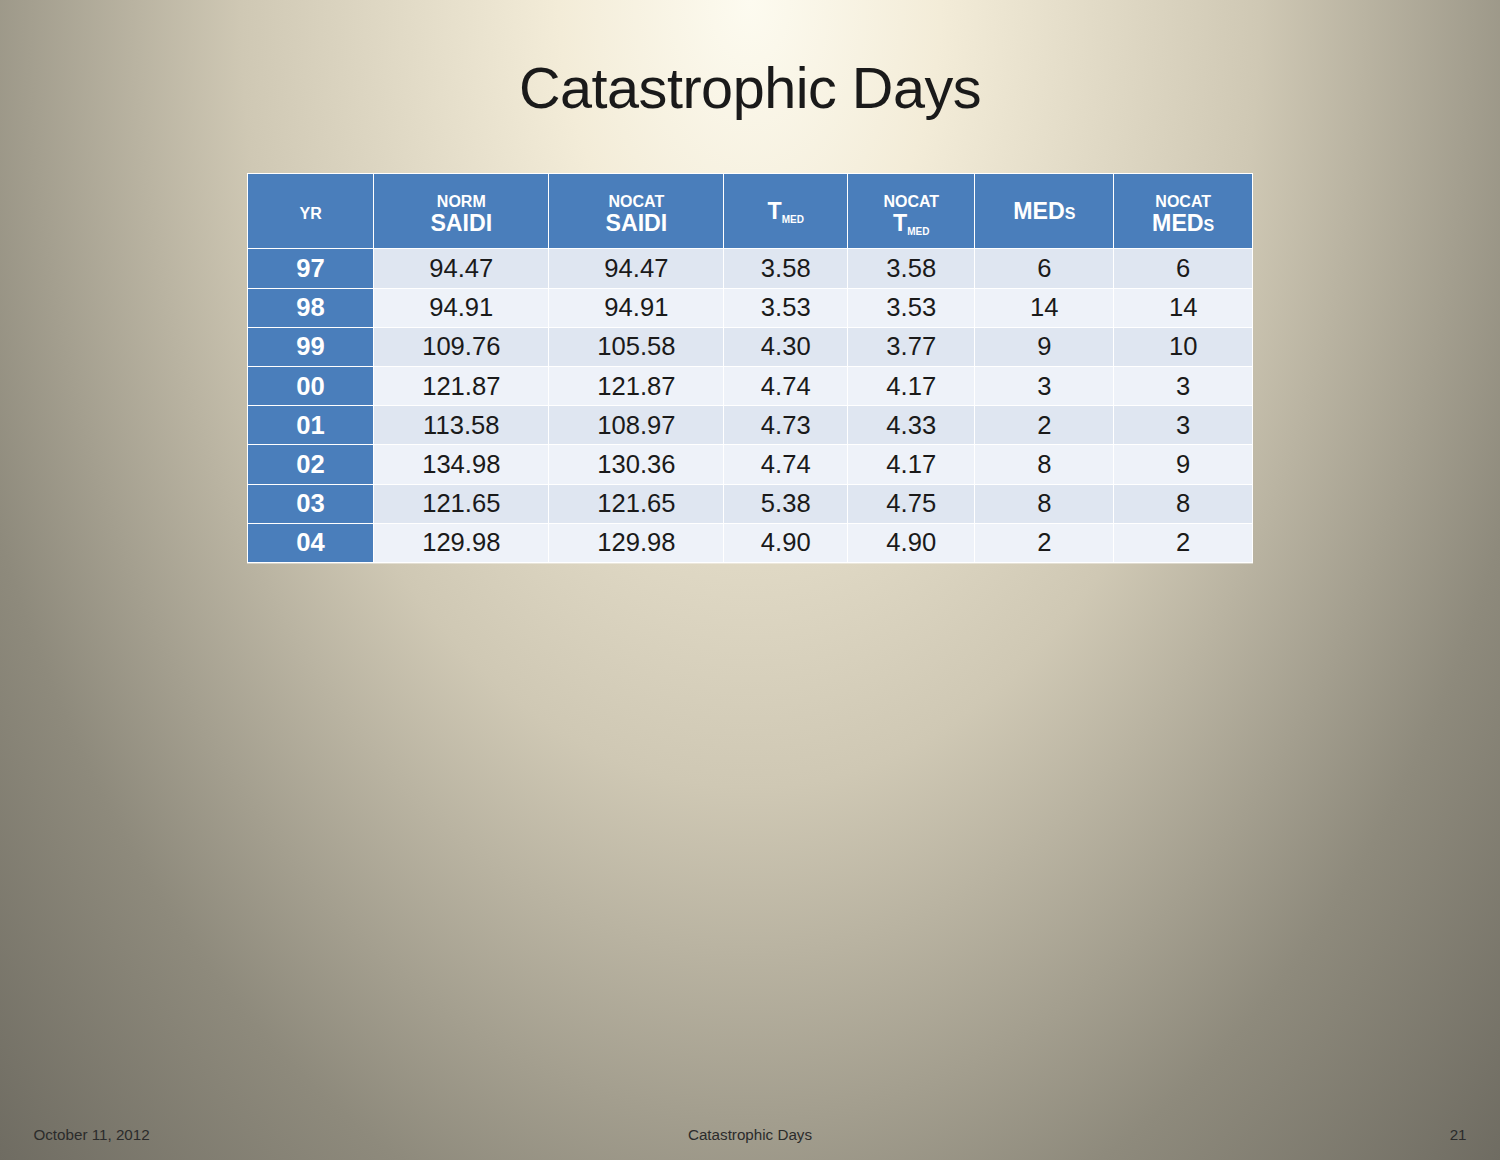Catastrophic Days
| Yr | Norm SAIDI | NoCat SAIDI | T MED | NoCat T MED | MED s | NoCat MED s |
| --- | --- | --- | --- | --- | --- | --- |
| 97 | 94.47 | 94.47 | 3.58 | 3.58 | 6 | 6 |
| 98 | 94.91 | 94.91 | 3.53 | 3.53 | 14 | 14 |
| 99 | 109.76 | 105.58 | 4.30 | 3.77 | 9 | 10 |
| 00 | 121.87 | 121.87 | 4.74 | 4.17 | 3 | 3 |
| 01 | 113.58 | 108.97 | 4.73 | 4.33 | 2 | 3 |
| 02 | 134.98 | 130.36 | 4.74 | 4.17 | 8 | 9 |
| 03 | 121.65 | 121.65 | 5.38 | 4.75 | 8 | 8 |
| 04 | 129.98 | 129.98 | 4.90 | 4.90 | 2 | 2 |
October 11, 2012
Catastrophic Days
21